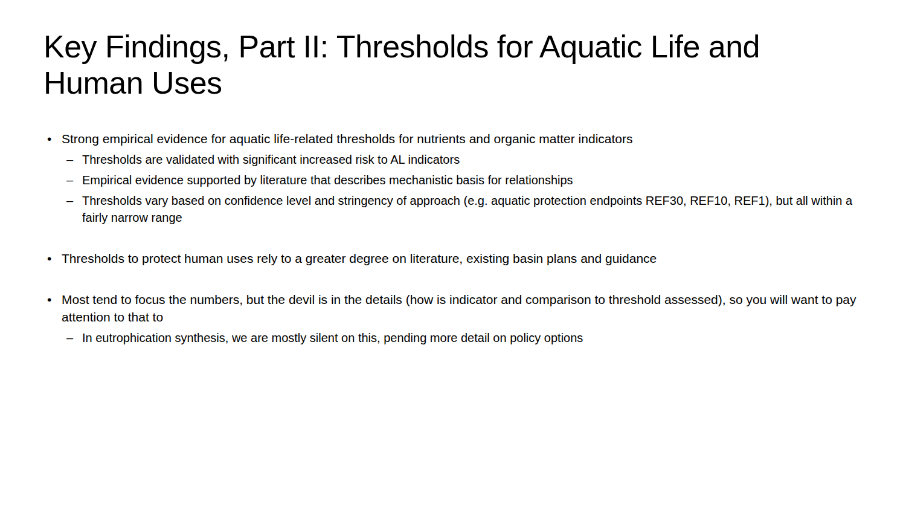Key Findings, Part II: Thresholds for Aquatic Life and Human Uses
Strong empirical evidence for aquatic life-related thresholds for nutrients and organic matter indicators
Thresholds are validated with significant increased risk to AL indicators
Empirical evidence supported by literature that describes mechanistic basis for relationships
Thresholds vary based on confidence level and stringency of approach (e.g. aquatic protection endpoints REF30, REF10, REF1), but all within a fairly narrow range
Thresholds to protect human uses rely to a greater degree on literature, existing basin plans and guidance
Most tend to focus the numbers, but the devil is in the details (how is indicator and comparison to threshold assessed), so you will want to pay attention to that to
In eutrophication synthesis, we are mostly silent on this, pending more detail on policy options